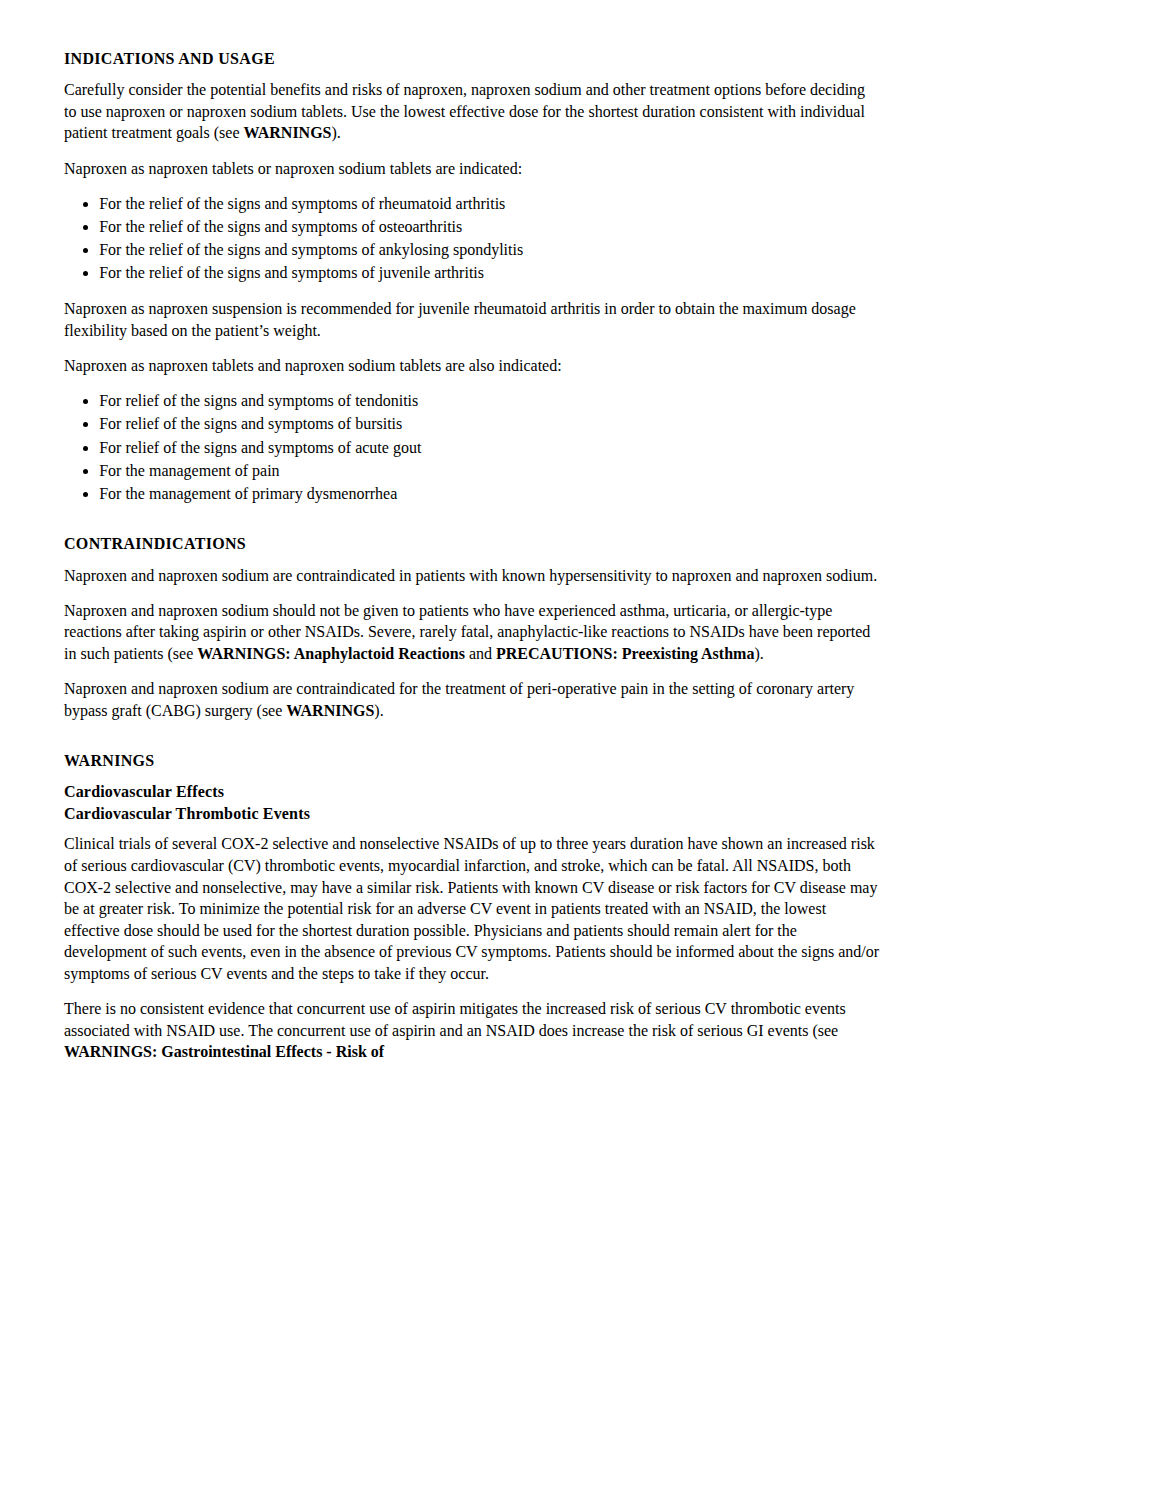INDICATIONS AND USAGE
Carefully consider the potential benefits and risks of naproxen, naproxen sodium and other treatment options before deciding to use naproxen or naproxen sodium tablets. Use the lowest effective dose for the shortest duration consistent with individual patient treatment goals (see WARNINGS).
Naproxen as naproxen tablets or naproxen sodium tablets are indicated:
For the relief of the signs and symptoms of rheumatoid arthritis
For the relief of the signs and symptoms of osteoarthritis
For the relief of the signs and symptoms of ankylosing spondylitis
For the relief of the signs and symptoms of juvenile arthritis
Naproxen as naproxen suspension is recommended for juvenile rheumatoid arthritis in order to obtain the maximum dosage flexibility based on the patient’s weight.
Naproxen as naproxen tablets and naproxen sodium tablets are also indicated:
For relief of the signs and symptoms of tendonitis
For relief of the signs and symptoms of bursitis
For relief of the signs and symptoms of acute gout
For the management of pain
For the management of primary dysmenorrhea
CONTRAINDICATIONS
Naproxen and naproxen sodium are contraindicated in patients with known hypersensitivity to naproxen and naproxen sodium.
Naproxen and naproxen sodium should not be given to patients who have experienced asthma, urticaria, or allergic-type reactions after taking aspirin or other NSAIDs. Severe, rarely fatal, anaphylactic-like reactions to NSAIDs have been reported in such patients (see WARNINGS: Anaphylactoid Reactions and PRECAUTIONS: Preexisting Asthma).
Naproxen and naproxen sodium are contraindicated for the treatment of peri-operative pain in the setting of coronary artery bypass graft (CABG) surgery (see WARNINGS).
WARNINGS
Cardiovascular Effects
Cardiovascular Thrombotic Events
Clinical trials of several COX-2 selective and nonselective NSAIDs of up to three years duration have shown an increased risk of serious cardiovascular (CV) thrombotic events, myocardial infarction, and stroke, which can be fatal. All NSAIDS, both COX-2 selective and nonselective, may have a similar risk. Patients with known CV disease or risk factors for CV disease may be at greater risk. To minimize the potential risk for an adverse CV event in patients treated with an NSAID, the lowest effective dose should be used for the shortest duration possible. Physicians and patients should remain alert for the development of such events, even in the absence of previous CV symptoms. Patients should be informed about the signs and/or symptoms of serious CV events and the steps to take if they occur.
There is no consistent evidence that concurrent use of aspirin mitigates the increased risk of serious CV thrombotic events associated with NSAID use. The concurrent use of aspirin and an NSAID does increase the risk of serious GI events (see WARNINGS: Gastrointestinal Effects - Risk of